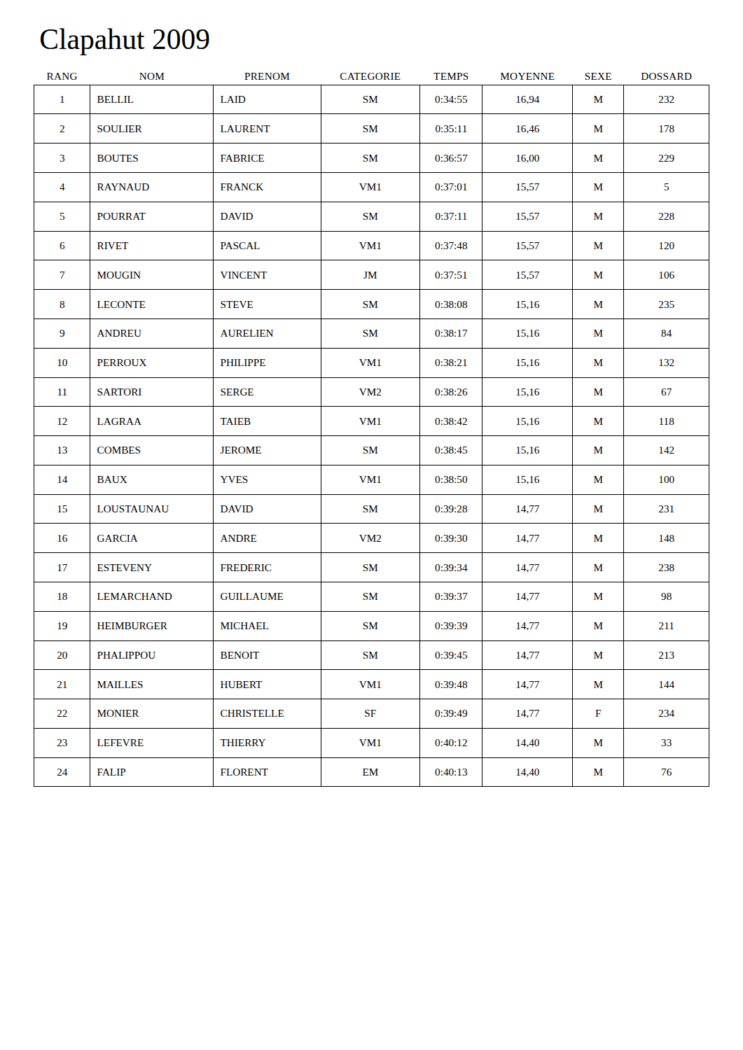Clapahut 2009
| RANG | NOM | PRENOM | CATEGORIE | TEMPS | MOYENNE | SEXE | DOSSARD |
| --- | --- | --- | --- | --- | --- | --- | --- |
| 1 | BELLIL | LAID | SM | 0:34:55 | 16,94 | M | 232 |
| 2 | SOULIER | LAURENT | SM | 0:35:11 | 16,46 | M | 178 |
| 3 | BOUTES | FABRICE | SM | 0:36:57 | 16,00 | M | 229 |
| 4 | RAYNAUD | FRANCK | VM1 | 0:37:01 | 15,57 | M | 5 |
| 5 | POURRAT | DAVID | SM | 0:37:11 | 15,57 | M | 228 |
| 6 | RIVET | PASCAL | VM1 | 0:37:48 | 15,57 | M | 120 |
| 7 | MOUGIN | VINCENT | JM | 0:37:51 | 15,57 | M | 106 |
| 8 | LECONTE | STEVE | SM | 0:38:08 | 15,16 | M | 235 |
| 9 | ANDREU | AURELIEN | SM | 0:38:17 | 15,16 | M | 84 |
| 10 | PERROUX | PHILIPPE | VM1 | 0:38:21 | 15,16 | M | 132 |
| 11 | SARTORI | SERGE | VM2 | 0:38:26 | 15,16 | M | 67 |
| 12 | LAGRAA | TAIEB | VM1 | 0:38:42 | 15,16 | M | 118 |
| 13 | COMBES | JEROME | SM | 0:38:45 | 15,16 | M | 142 |
| 14 | BAUX | YVES | VM1 | 0:38:50 | 15,16 | M | 100 |
| 15 | LOUSTAUNAU | DAVID | SM | 0:39:28 | 14,77 | M | 231 |
| 16 | GARCIA | ANDRE | VM2 | 0:39:30 | 14,77 | M | 148 |
| 17 | ESTEVENY | FREDERIC | SM | 0:39:34 | 14,77 | M | 238 |
| 18 | LEMARCHAND | GUILLAUME | SM | 0:39:37 | 14,77 | M | 98 |
| 19 | HEIMBURGER | MICHAEL | SM | 0:39:39 | 14,77 | M | 211 |
| 20 | PHALIPPOU | BENOIT | SM | 0:39:45 | 14,77 | M | 213 |
| 21 | MAILLES | HUBERT | VM1 | 0:39:48 | 14,77 | M | 144 |
| 22 | MONIER | CHRISTELLE | SF | 0:39:49 | 14,77 | F | 234 |
| 23 | LEFEVRE | THIERRY | VM1 | 0:40:12 | 14,40 | M | 33 |
| 24 | FALIP | FLORENT | EM | 0:40:13 | 14,40 | M | 76 |